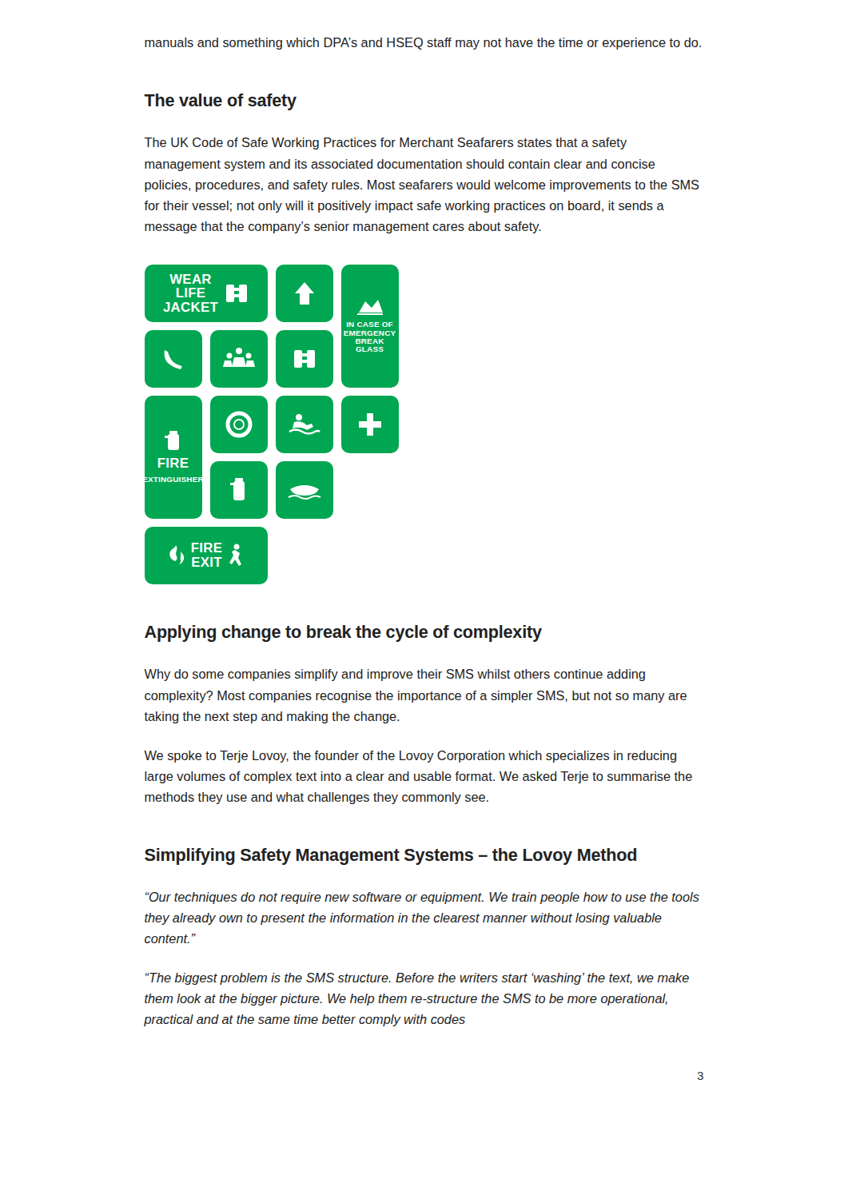manuals and something which DPA’s and HSEQ staff may not have the time or experience to do.
The value of safety
The UK Code of Safe Working Practices for Merchant Seafarers states that a safety management system and its associated documentation should contain clear and concise policies, procedures, and safety rules. Most seafarers would welcome improvements to the SMS for their vessel; not only will it positively impact safe working practices on board, it sends a message that the company’s senior management cares about safety.
WEAR
LIFE
JACKET
IN CASE OF
EMERGENCY
BREAK GLASS
FIRE EXTINGUISHER
FIRE
EXIT
Applying change to break the cycle of complexity
Why do some companies simplify and improve their SMS whilst others continue adding complexity? Most companies recognise the importance of a simpler SMS, but not so many are taking the next step and making the change.
We spoke to Terje Lovoy, the founder of the Lovoy Corporation which specializes in reducing large volumes of complex text into a clear and usable format. We asked Terje to summarise the methods they use and what challenges they commonly see.
Simplifying Safety Management Systems – the Lovoy Method
“Our techniques do not require new software or equipment. We train people how to use the tools they already own to present the information in the clearest manner without losing valuable content.”
“The biggest problem is the SMS structure. Before the writers start ‘washing’ the text, we make them look at the bigger picture. We help them re-structure the SMS to be more operational, practical and at the same time better comply with codes
3